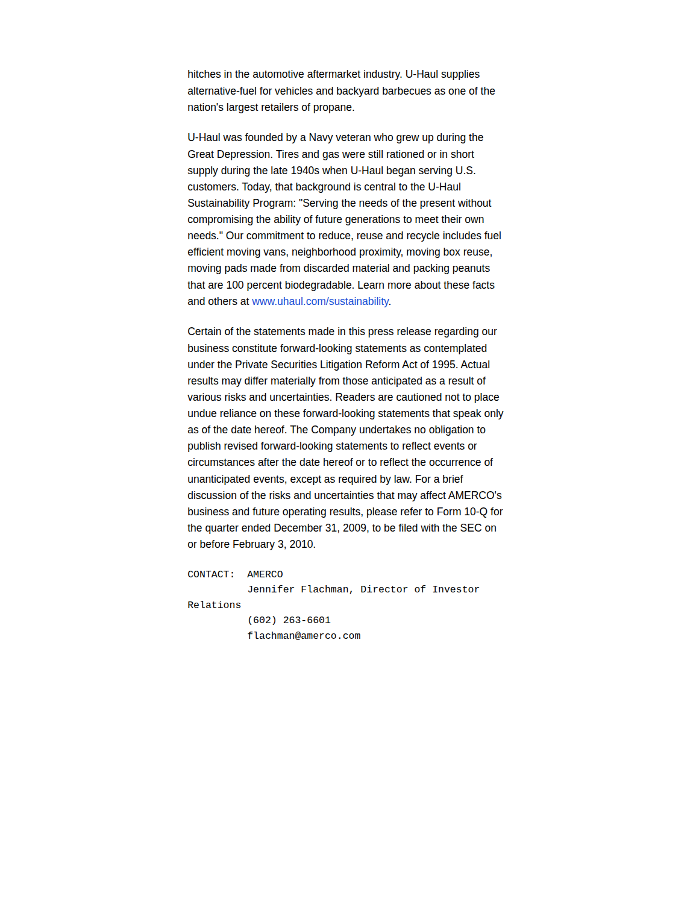hitches in the automotive aftermarket industry. U-Haul supplies alternative-fuel for vehicles and backyard barbecues as one of the nation's largest retailers of propane.
U-Haul was founded by a Navy veteran who grew up during the Great Depression. Tires and gas were still rationed or in short supply during the late 1940s when U-Haul began serving U.S. customers. Today, that background is central to the U-Haul Sustainability Program: "Serving the needs of the present without compromising the ability of future generations to meet their own needs." Our commitment to reduce, reuse and recycle includes fuel efficient moving vans, neighborhood proximity, moving box reuse, moving pads made from discarded material and packing peanuts that are 100 percent biodegradable. Learn more about these facts and others at www.uhaul.com/sustainability.
Certain of the statements made in this press release regarding our business constitute forward-looking statements as contemplated under the Private Securities Litigation Reform Act of 1995. Actual results may differ materially from those anticipated as a result of various risks and uncertainties. Readers are cautioned not to place undue reliance on these forward-looking statements that speak only as of the date hereof. The Company undertakes no obligation to publish revised forward-looking statements to reflect events or circumstances after the date hereof or to reflect the occurrence of unanticipated events, except as required by law. For a brief discussion of the risks and uncertainties that may affect AMERCO's business and future operating results, please refer to Form 10-Q for the quarter ended December 31, 2009, to be filed with the SEC on or before February 3, 2010.
CONTACT:  AMERCO
          Jennifer Flachman, Director of Investor
Relations
          (602) 263-6601
          flachman@amerco.com